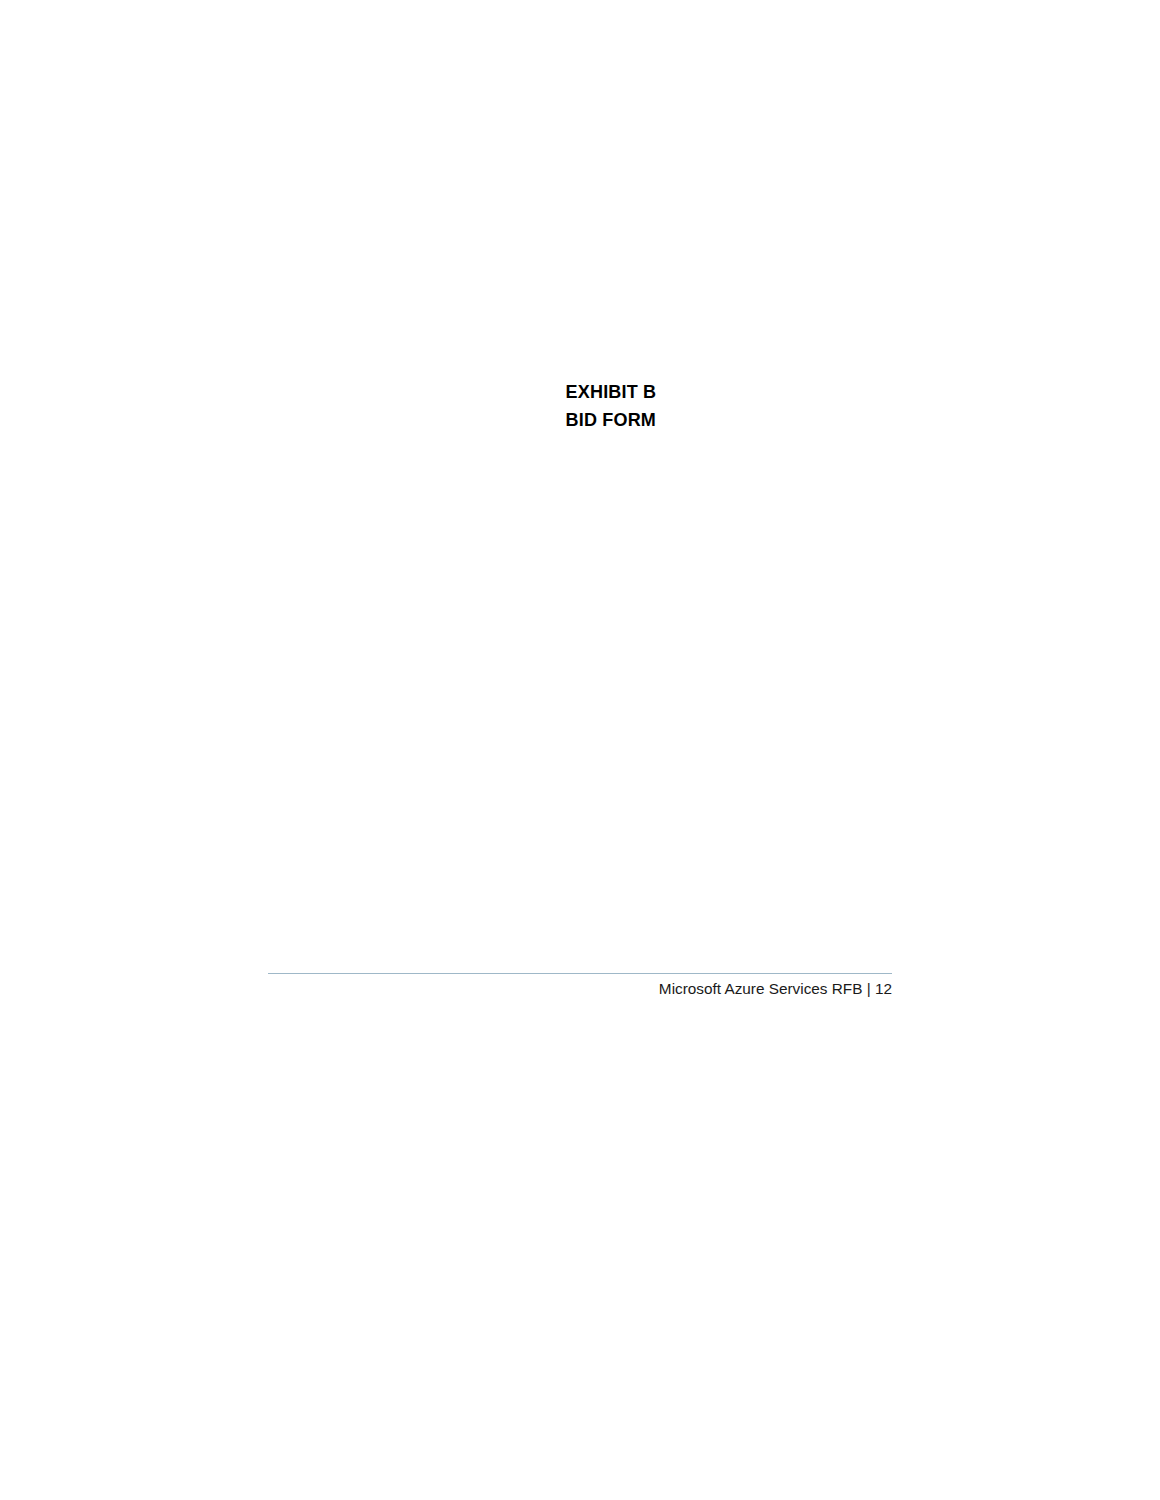EXHIBIT B
BID FORM
Microsoft Azure Services RFB | 12